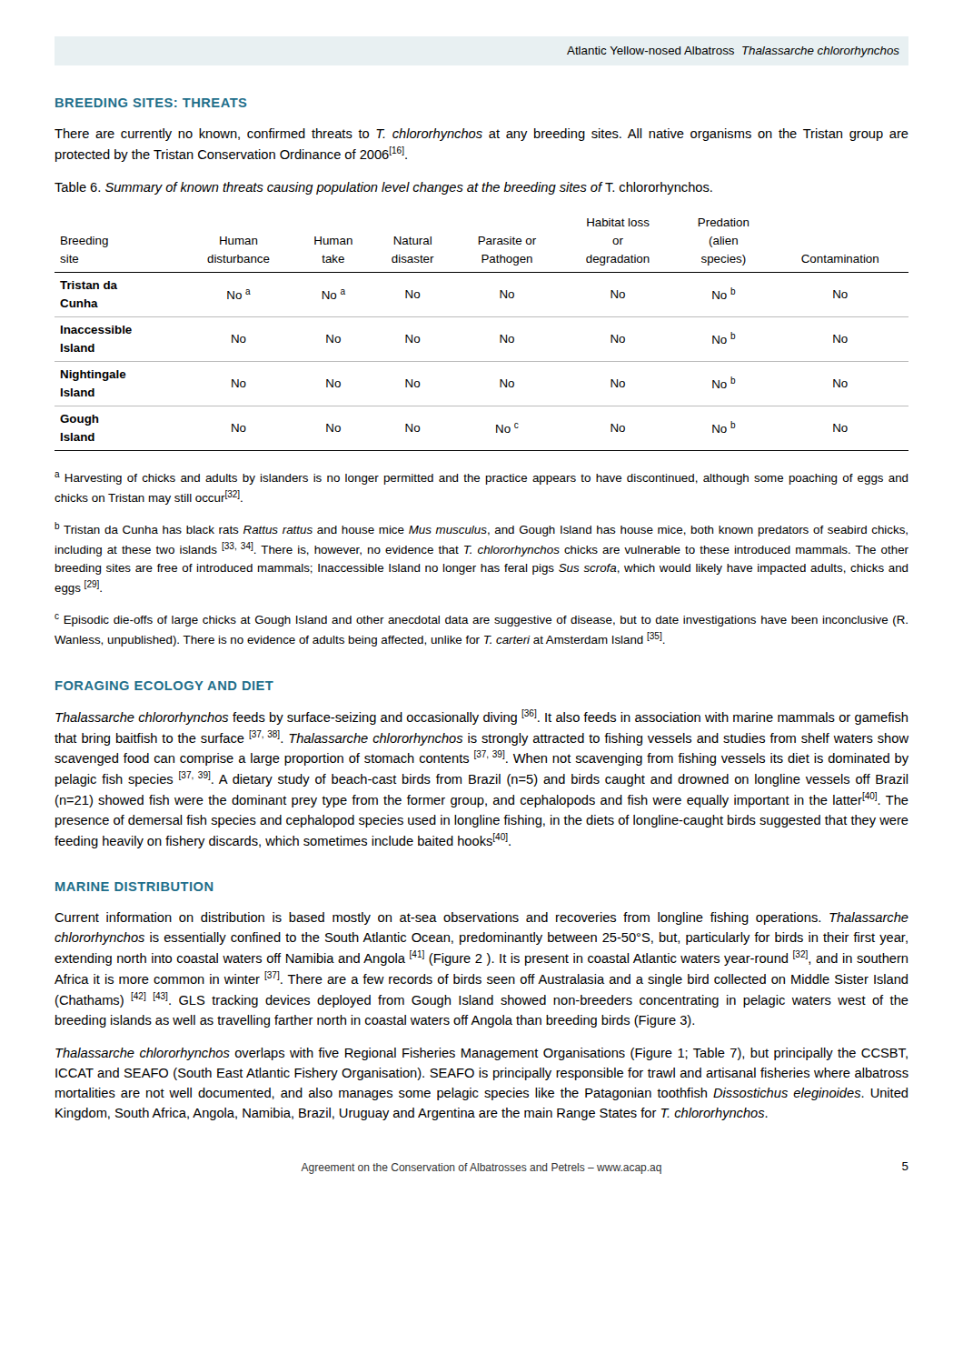Atlantic Yellow-nosed Albatross Thalassarche chlororhynchos
BREEDING SITES: THREATS
There are currently no known, confirmed threats to T. chlororhynchos at any breeding sites. All native organisms on the Tristan group are protected by the Tristan Conservation Ordinance of 2006[16].
Table 6. Summary of known threats causing population level changes at the breeding sites of T. chlororhynchos.
| Breeding site | Human disturbance | Human take | Natural disaster | Parasite or Pathogen | Habitat loss or degradation | Predation (alien species) | Contamination |
| --- | --- | --- | --- | --- | --- | --- | --- |
| Tristan da Cunha | No a | No a | No | No | No | No b | No |
| Inaccessible Island | No | No | No | No | No | No b | No |
| Nightingale Island | No | No | No | No | No | No b | No |
| Gough Island | No | No | No | No c | No | No b | No |
a Harvesting of chicks and adults by islanders is no longer permitted and the practice appears to have discontinued, although some poaching of eggs and chicks on Tristan may still occur[32].
b Tristan da Cunha has black rats Rattus rattus and house mice Mus musculus, and Gough Island has house mice, both known predators of seabird chicks, including at these two islands [33, 34]. There is, however, no evidence that T. chlororhynchos chicks are vulnerable to these introduced mammals. The other breeding sites are free of introduced mammals; Inaccessible Island no longer has feral pigs Sus scrofa, which would likely have impacted adults, chicks and eggs [29].
c Episodic die-offs of large chicks at Gough Island and other anecdotal data are suggestive of disease, but to date investigations have been inconclusive (R. Wanless, unpublished). There is no evidence of adults being affected, unlike for T. carteri at Amsterdam Island [35].
FORAGING ECOLOGY AND DIET
Thalassarche chlororhynchos feeds by surface-seizing and occasionally diving [36]. It also feeds in association with marine mammals or gamefish that bring baitfish to the surface [37, 38]. Thalassarche chlororhynchos is strongly attracted to fishing vessels and studies from shelf waters show scavenged food can comprise a large proportion of stomach contents [37, 39]. When not scavenging from fishing vessels its diet is dominated by pelagic fish species [37, 39]. A dietary study of beach-cast birds from Brazil (n=5) and birds caught and drowned on longline vessels off Brazil (n=21) showed fish were the dominant prey type from the former group, and cephalopods and fish were equally important in the latter[40]. The presence of demersal fish species and cephalopod species used in longline fishing, in the diets of longline-caught birds suggested that they were feeding heavily on fishery discards, which sometimes include baited hooks[40].
MARINE DISTRIBUTION
Current information on distribution is based mostly on at-sea observations and recoveries from longline fishing operations. Thalassarche chlororhynchos is essentially confined to the South Atlantic Ocean, predominantly between 25-50°S, but, particularly for birds in their first year, extending north into coastal waters off Namibia and Angola [41] (Figure 2 ). It is present in coastal Atlantic waters year-round [32], and in southern Africa it is more common in winter [37]. There are a few records of birds seen off Australasia and a single bird collected on Middle Sister Island (Chathams) [42] [43]. GLS tracking devices deployed from Gough Island showed non-breeders concentrating in pelagic waters west of the breeding islands as well as travelling farther north in coastal waters off Angola than breeding birds (Figure 3).
Thalassarche chlororhynchos overlaps with five Regional Fisheries Management Organisations (Figure 1; Table 7), but principally the CCSBT, ICCAT and SEAFO (South East Atlantic Fishery Organisation). SEAFO is principally responsible for trawl and artisanal fisheries where albatross mortalities are not well documented, and also manages some pelagic species like the Patagonian toothfish Dissostichus eleginoides. United Kingdom, South Africa, Angola, Namibia, Brazil, Uruguay and Argentina are the main Range States for T. chlororhynchos.
Agreement on the Conservation of Albatrosses and Petrels – www.acap.aq 5